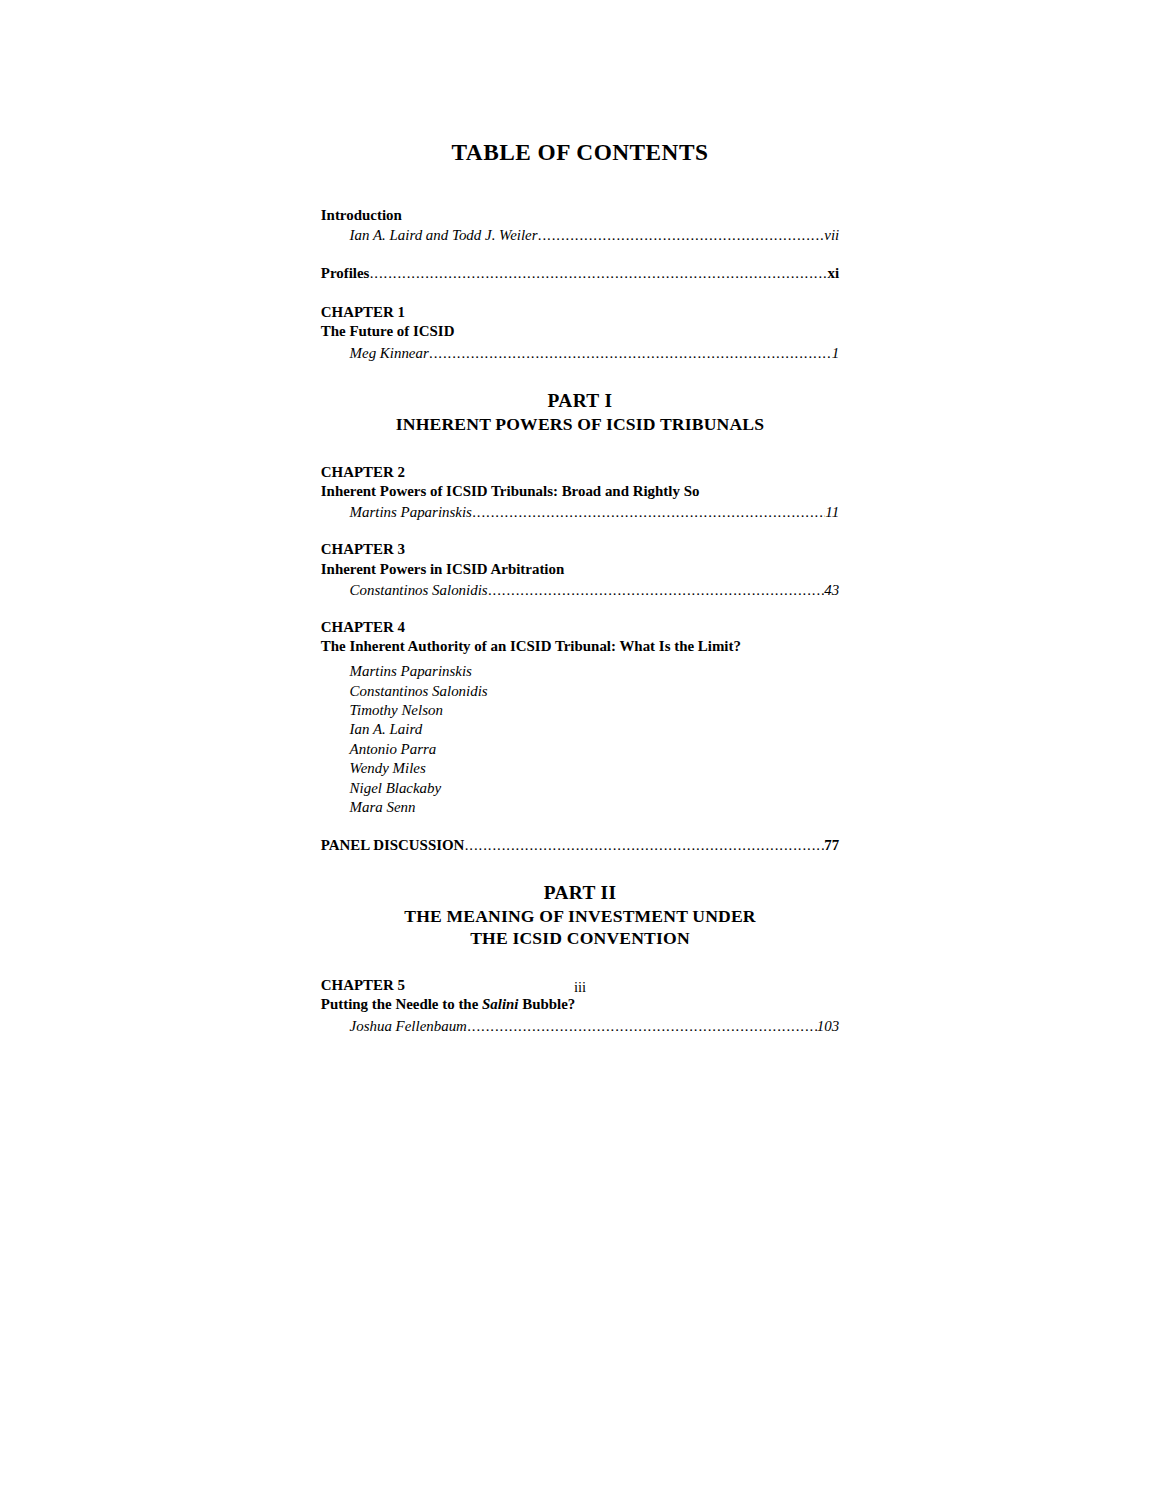TABLE OF CONTENTS
Introduction
Ian A. Laird and Todd J. Weiler ....................................................................... vii
Profiles ............................................................................................................... xi
CHAPTER 1
The Future of ICSID
Meg Kinnear ..................................................................................................... 1
PART I
INHERENT POWERS OF ICSID TRIBUNALS
CHAPTER 2
Inherent Powers of ICSID Tribunals: Broad and Rightly So
Martins Paparinskis ....................................................................................... 11
CHAPTER 3
Inherent Powers in ICSID Arbitration
Constantinos Salonidis ................................................................................... 43
CHAPTER 4
The Inherent Authority of an ICSID Tribunal: What Is the Limit?
Martins Paparinskis
Constantinos Salonidis
Timothy Nelson
Ian A. Laird
Antonio Parra
Wendy Miles
Nigel Blackaby
Mara Senn
PANEL DISCUSSION .................................................................................... 77
PART II
THE MEANING OF INVESTMENT UNDER
THE ICSID CONVENTION
CHAPTER 5
Putting the Needle to the Salini Bubble?
Joshua Fellenbaum ........................................................................................ 103
iii